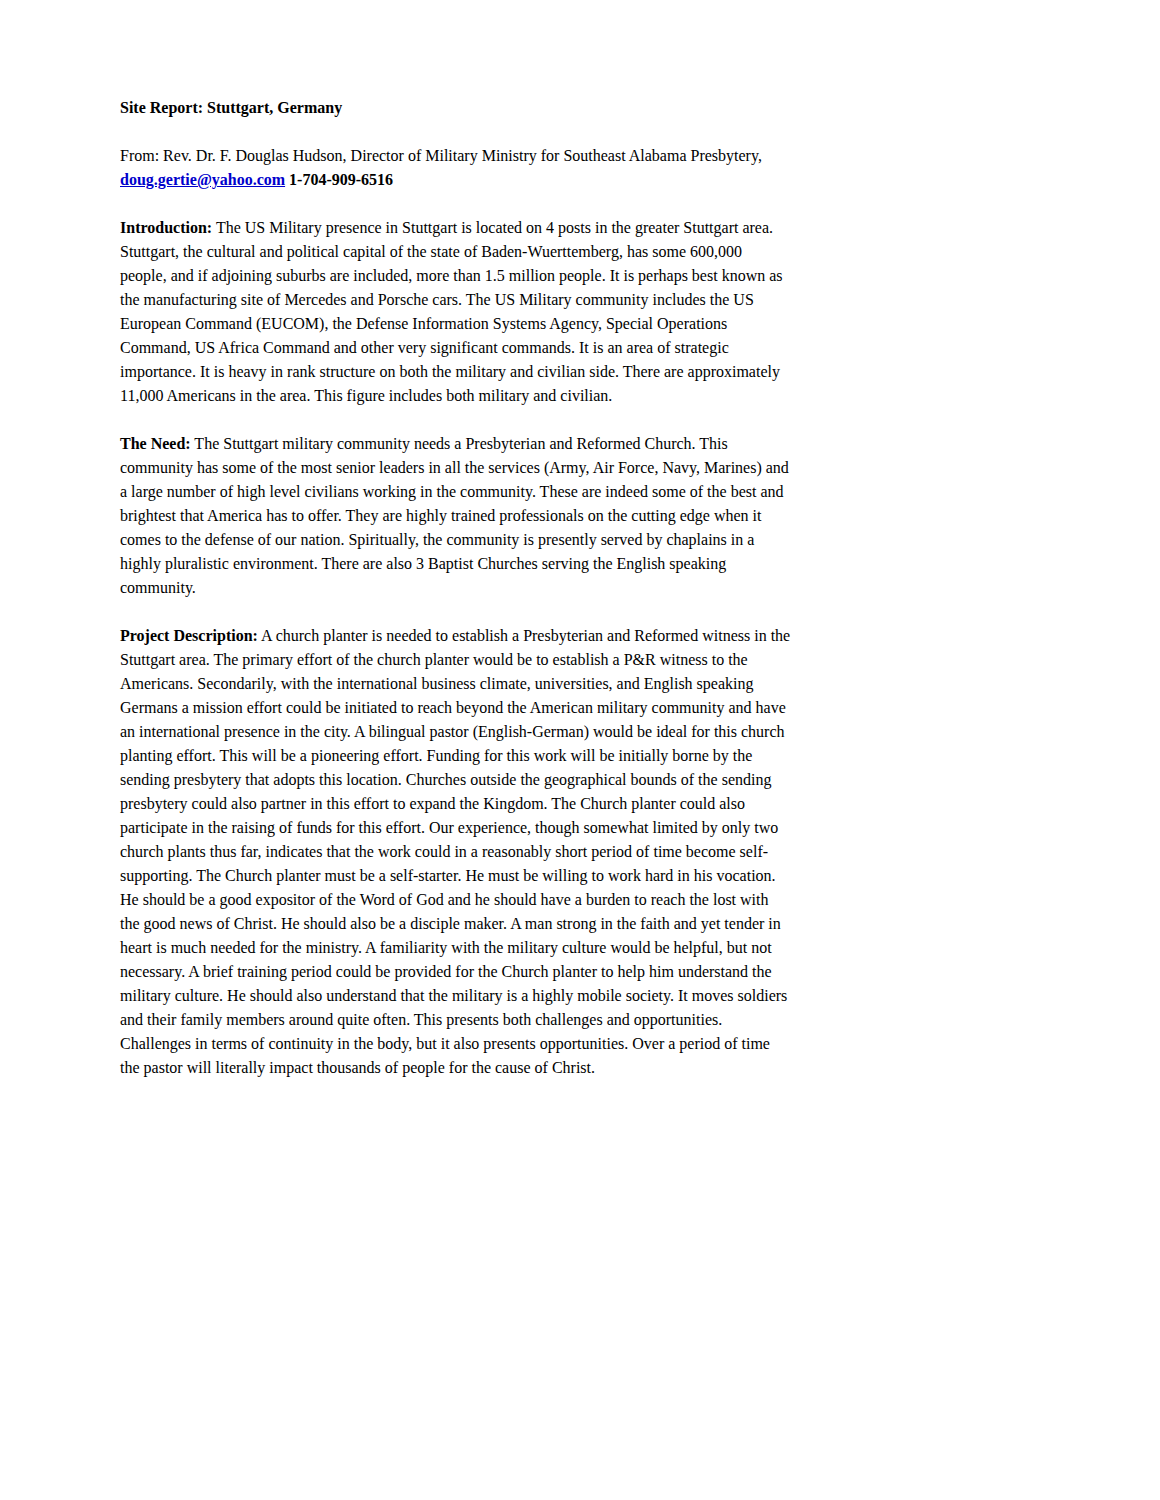Site Report: Stuttgart, Germany
From: Rev. Dr. F. Douglas Hudson, Director of Military Ministry for Southeast Alabama Presbytery, doug.gertie@yahoo.com 1-704-909-6516
Introduction: The US Military presence in Stuttgart is located on 4 posts in the greater Stuttgart area. Stuttgart, the cultural and political capital of the state of Baden-Wuerttemberg, has some 600,000 people, and if adjoining suburbs are included, more than 1.5 million people. It is perhaps best known as the manufacturing site of Mercedes and Porsche cars. The US Military community includes the US European Command (EUCOM), the Defense Information Systems Agency, Special Operations Command, US Africa Command and other very significant commands. It is an area of strategic importance. It is heavy in rank structure on both the military and civilian side. There are approximately 11,000 Americans in the area. This figure includes both military and civilian.
The Need: The Stuttgart military community needs a Presbyterian and Reformed Church. This community has some of the most senior leaders in all the services (Army, Air Force, Navy, Marines) and a large number of high level civilians working in the community. These are indeed some of the best and brightest that America has to offer. They are highly trained professionals on the cutting edge when it comes to the defense of our nation. Spiritually, the community is presently served by chaplains in a highly pluralistic environment. There are also 3 Baptist Churches serving the English speaking community.
Project Description: A church planter is needed to establish a Presbyterian and Reformed witness in the Stuttgart area. The primary effort of the church planter would be to establish a P&R witness to the Americans. Secondarily, with the international business climate, universities, and English speaking Germans a mission effort could be initiated to reach beyond the American military community and have an international presence in the city. A bilingual pastor (English-German) would be ideal for this church planting effort. This will be a pioneering effort. Funding for this work will be initially borne by the sending presbytery that adopts this location. Churches outside the geographical bounds of the sending presbytery could also partner in this effort to expand the Kingdom. The Church planter could also participate in the raising of funds for this effort. Our experience, though somewhat limited by only two church plants thus far, indicates that the work could in a reasonably short period of time become self-supporting. The Church planter must be a self-starter. He must be willing to work hard in his vocation. He should be a good expositor of the Word of God and he should have a burden to reach the lost with the good news of Christ. He should also be a disciple maker. A man strong in the faith and yet tender in heart is much needed for the ministry. A familiarity with the military culture would be helpful, but not necessary. A brief training period could be provided for the Church planter to help him understand the military culture. He should also understand that the military is a highly mobile society. It moves soldiers and their family members around quite often. This presents both challenges and opportunities. Challenges in terms of continuity in the body, but it also presents opportunities. Over a period of time the pastor will literally impact thousands of people for the cause of Christ.